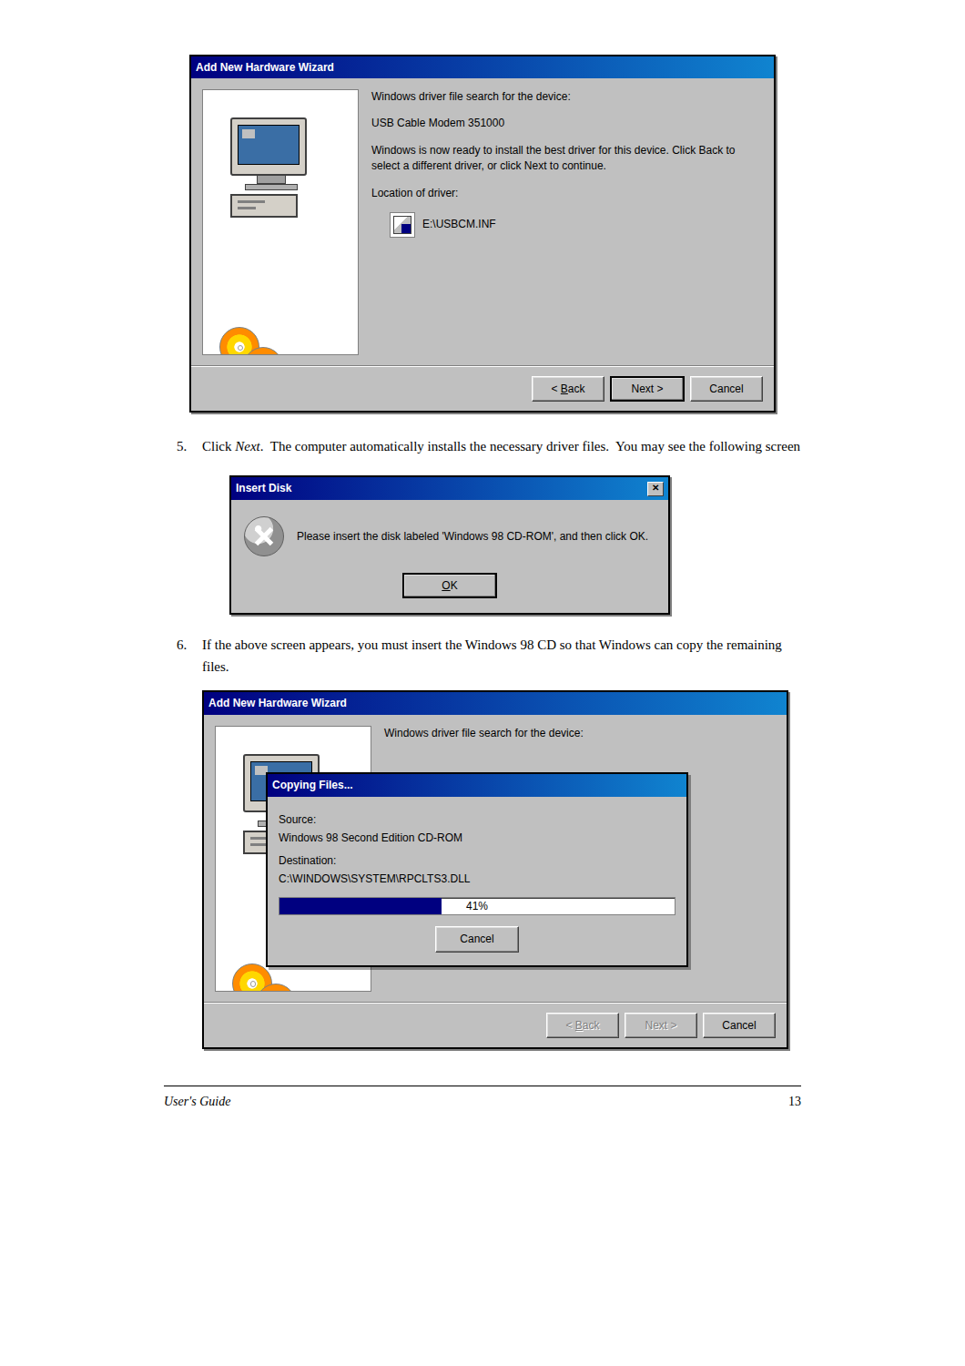Add New Hardware Wizard
Windows driver file search for the device:
USB Cable Modem 351000
Windows is now ready to install the best driver for this device. Click Back to select a different driver, or click Next to continue.
Location of driver:
E:\USBCM.INF
< Back
Next >
Cancel
Click Next. The computer automatically installs the necessary driver files. You may see the following screen
Insert Disk ✕
Please insert the disk labeled 'Windows 98 CD-ROM', and then click OK.
OK
If the above screen appears, you must insert the Windows 98 CD so that Windows can copy the remaining files.
Add New Hardware Wizard
Windows driver file search for the device:
er for this
, or click Next
< Back
Next >
Cancel
Copying Files...
Source:
Windows 98 Second Edition CD-ROM
Destination:
C:\WINDOWS\SYSTEM\RPCLTS3.DLL
41%
Cancel
User's Guide 13